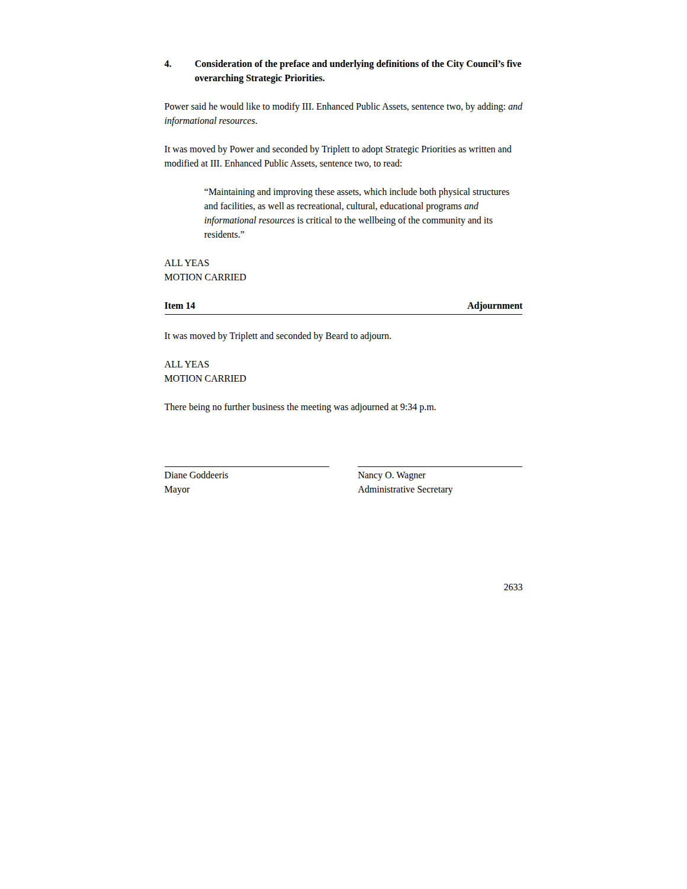4.
Consideration of the preface and underlying definitions of the City Council’s five overarching Strategic Priorities.
Power said he would like to modify III. Enhanced Public Assets, sentence two, by adding: and informational resources.
It was moved by Power and seconded by Triplett to adopt Strategic Priorities as written and modified at III. Enhanced Public Assets, sentence two, to read:
“Maintaining and improving these assets, which include both physical structures and facilities, as well as recreational, cultural, educational programs and informational resources is critical to the wellbeing of the community and its residents.”
ALL YEAS
MOTION CARRIED
Item 14 Adjournment
It was moved by Triplett and seconded by Beard to adjourn.
ALL YEAS
MOTION CARRIED
There being no further business the meeting was adjourned at 9:34 p.m.
Diane Goddeeris
Mayor
Nancy O. Wagner
Administrative Secretary
2633